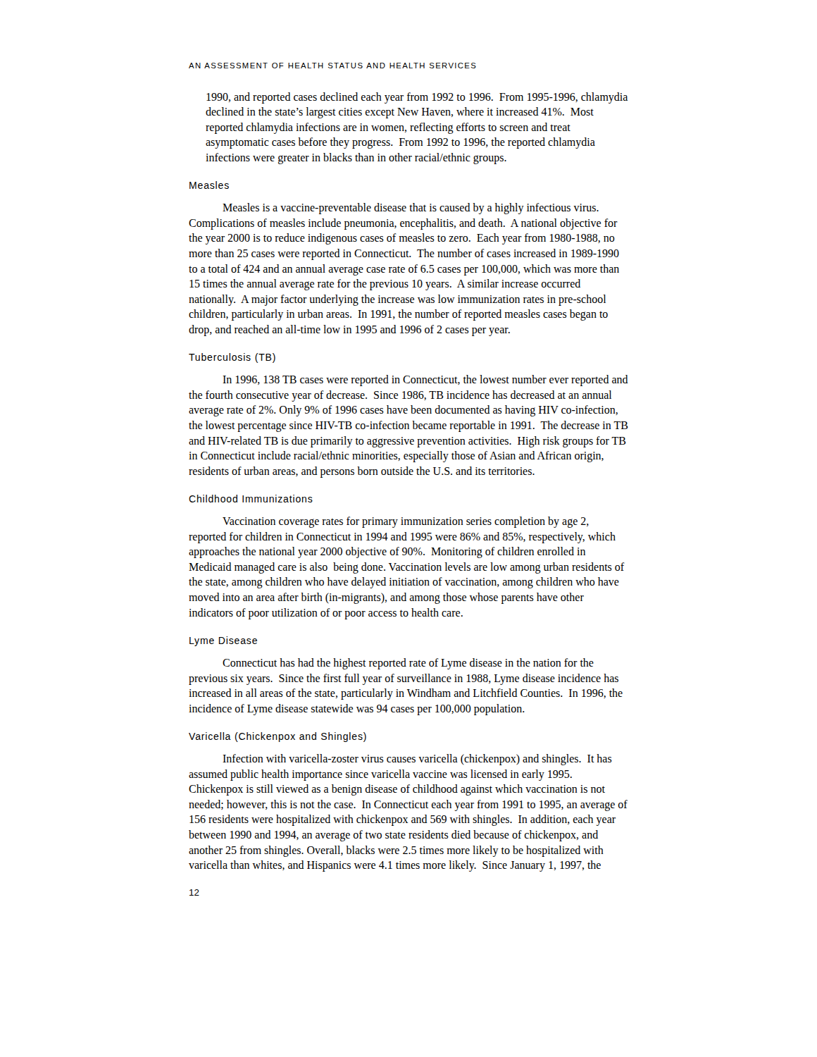AN ASSESSMENT OF HEALTH STATUS AND HEALTH SERVICES
1990, and reported cases declined each year from 1992 to 1996. From 1995-1996, chlamydia declined in the state’s largest cities except New Haven, where it increased 41%. Most reported chlamydia infections are in women, reflecting efforts to screen and treat asymptomatic cases before they progress. From 1992 to 1996, the reported chlamydia infections were greater in blacks than in other racial/ethnic groups.
Measles
Measles is a vaccine-preventable disease that is caused by a highly infectious virus. Complications of measles include pneumonia, encephalitis, and death. A national objective for the year 2000 is to reduce indigenous cases of measles to zero. Each year from 1980-1988, no more than 25 cases were reported in Connecticut. The number of cases increased in 1989-1990 to a total of 424 and an annual average case rate of 6.5 cases per 100,000, which was more than 15 times the annual average rate for the previous 10 years. A similar increase occurred nationally. A major factor underlying the increase was low immunization rates in pre-school children, particularly in urban areas. In 1991, the number of reported measles cases began to drop, and reached an all-time low in 1995 and 1996 of 2 cases per year.
Tuberculosis (TB)
In 1996, 138 TB cases were reported in Connecticut, the lowest number ever reported and the fourth consecutive year of decrease. Since 1986, TB incidence has decreased at an annual average rate of 2%. Only 9% of 1996 cases have been documented as having HIV co-infection, the lowest percentage since HIV-TB co-infection became reportable in 1991. The decrease in TB and HIV-related TB is due primarily to aggressive prevention activities. High risk groups for TB in Connecticut include racial/ethnic minorities, especially those of Asian and African origin, residents of urban areas, and persons born outside the U.S. and its territories.
Childhood Immunizations
Vaccination coverage rates for primary immunization series completion by age 2, reported for children in Connecticut in 1994 and 1995 were 86% and 85%, respectively, which approaches the national year 2000 objective of 90%. Monitoring of children enrolled in Medicaid managed care is also being done. Vaccination levels are low among urban residents of the state, among children who have delayed initiation of vaccination, among children who have moved into an area after birth (in-migrants), and among those whose parents have other indicators of poor utilization of or poor access to health care.
Lyme Disease
Connecticut has had the highest reported rate of Lyme disease in the nation for the previous six years. Since the first full year of surveillance in 1988, Lyme disease incidence has increased in all areas of the state, particularly in Windham and Litchfield Counties. In 1996, the incidence of Lyme disease statewide was 94 cases per 100,000 population.
Varicella (Chickenpox and Shingles)
Infection with varicella-zoster virus causes varicella (chickenpox) and shingles. It has assumed public health importance since varicella vaccine was licensed in early 1995. Chickenpox is still viewed as a benign disease of childhood against which vaccination is not needed; however, this is not the case. In Connecticut each year from 1991 to 1995, an average of 156 residents were hospitalized with chickenpox and 569 with shingles. In addition, each year between 1990 and 1994, an average of two state residents died because of chickenpox, and another 25 from shingles. Overall, blacks were 2.5 times more likely to be hospitalized with varicella than whites, and Hispanics were 4.1 times more likely. Since January 1, 1997, the
12